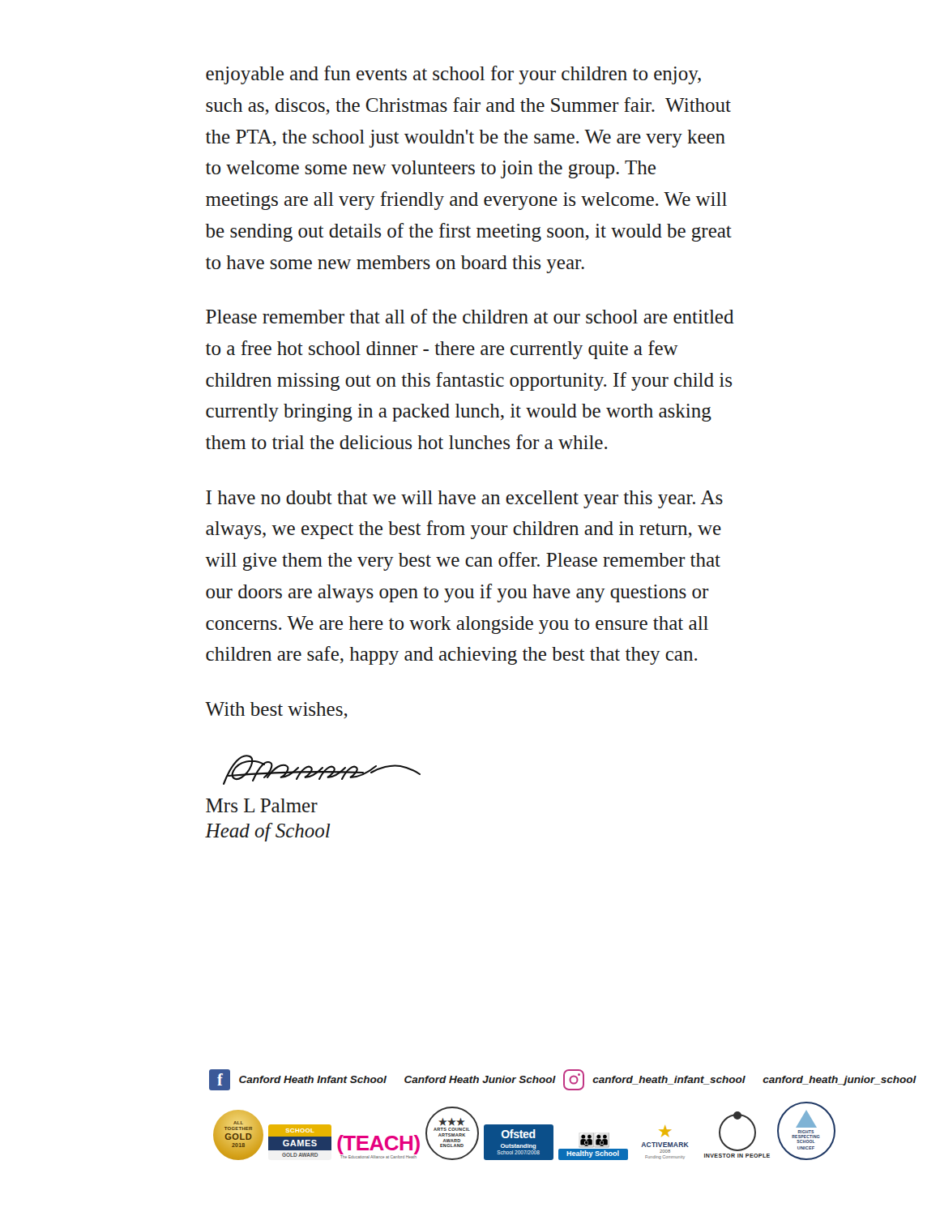enjoyable and fun events at school for your children to enjoy, such as, discos, the Christmas fair and the Summer fair. Without the PTA, the school just wouldn't be the same. We are very keen to welcome some new volunteers to join the group. The meetings are all very friendly and everyone is welcome. We will be sending out details of the first meeting soon, it would be great to have some new members on board this year.
Please remember that all of the children at our school are entitled to a free hot school dinner - there are currently quite a few children missing out on this fantastic opportunity. If your child is currently bringing in a packed lunch, it would be worth asking them to trial the delicious hot lunches for a while.
I have no doubt that we will have an excellent year this year. As always, we expect the best from your children and in return, we will give them the very best we can offer. Please remember that our doors are always open to you if you have any questions or concerns. We are here to work alongside you to ensure that all children are safe, happy and achieving the best that they can.
With best wishes,
Mrs L Palmer
Head of School
f Canford Heath Infant School Canford Heath Junior School canford_heath_infant_school canford_heath_junior_school
all together GOLD 2018
SCHOOL
GAMES
GOLD AWARD
(TEACH) The Educational Alliance at Canford Heath
★★★ Arts Council Artsmark Award England
Ofsted Outstanding School 2007/2008
👪👪
Healthy School
★
ACTIVEMARK
2008
Funding Community
Investor in People
Rights Respecting School unicef